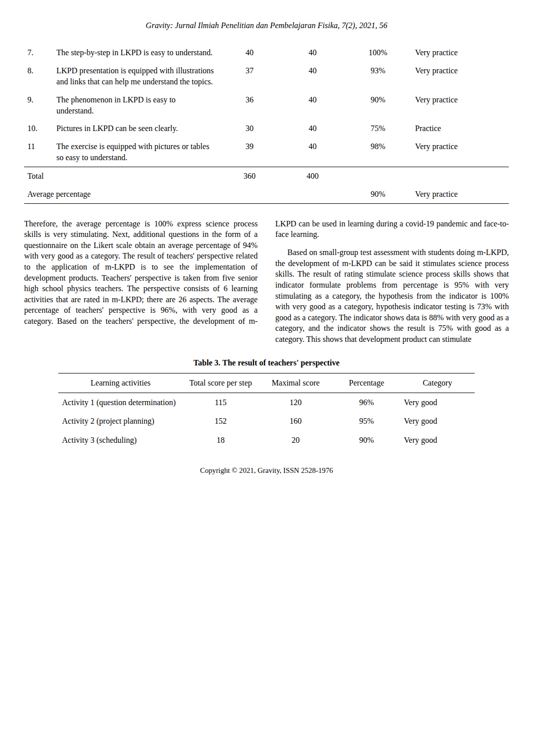Gravity: Jurnal Ilmiah Penelitian dan Pembelajaran Fisika, 7(2), 2021, 56
| 7. | The step-by-step in LKPD is easy to understand. | 40 | 40 | 100% | Very practice |
| 8. | LKPD presentation is equipped with illustrations and links that can help me understand the topics. | 37 | 40 | 93% | Very practice |
| 9. | The phenomenon in LKPD is easy to understand. | 36 | 40 | 90% | Very practice |
| 10. | Pictures in LKPD can be seen clearly. | 30 | 40 | 75% | Practice |
| 11 | The exercise is equipped with pictures or tables so easy to understand. | 39 | 40 | 98% | Very practice |
| Total | 360 | 400 | | |
| Average percentage | | | 90% | Very practice |
Therefore, the average percentage is 100% express science process skills is very stimulating. Next, additional questions in the form of a questionnaire on the Likert scale obtain an average percentage of 94% with very good as a category. The result of teachers' perspective related to the application of m-LKPD is to see the implementation of development products. Teachers' perspective is taken from five senior high school physics teachers. The perspective consists of 6 learning activities that are rated in m-LKPD; there are 26 aspects. The average percentage of teachers' perspective is 96%, with very good as a category. Based on the teachers' perspective, the development of m-LKPD can be used in learning during a covid-19 pandemic and face-to-face learning.
Based on small-group test assessment with students doing m-LKPD, the development of m-LKPD can be said it stimulates science process skills. The result of rating stimulate science process skills shows that indicator formulate problems from percentage is 95% with very stimulating as a category, the hypothesis from the indicator is 100% with very good as a category, hypothesis indicator testing is 73% with good as a category. The indicator shows data is 88% with very good as a category, and the indicator shows the result is 75% with good as a category. This shows that development product can stimulate
Table 3. The result of teachers' perspective
| Learning activities | Total score per step | Maximal score | Percentage | Category |
| --- | --- | --- | --- | --- |
| Activity 1 (question determination) | 115 | 120 | 96% | Very good |
| Activity 2 (project planning) | 152 | 160 | 95% | Very good |
| Activity 3 (scheduling) | 18 | 20 | 90% | Very good |
Copyright © 2021, Gravity, ISSN 2528-1976